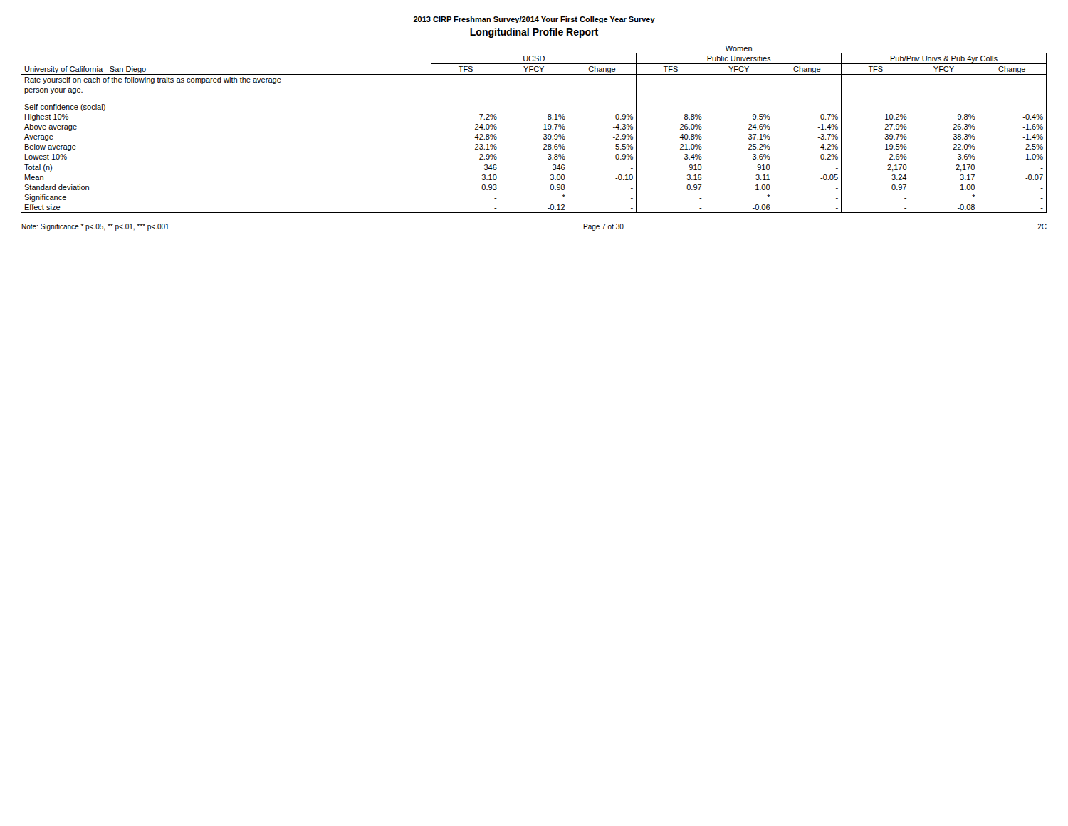2013 CIRP Freshman Survey/2014 Your First College Year Survey
Longitudinal Profile Report
| | Women |
| | UCSD | Public Universities | Pub/Priv Univs & Pub 4yr Colls |
| University of California - San Diego | TFS | YFCY | Change | TFS | YFCY | Change | TFS | YFCY | Change |
| Rate yourself on each of the following traits as compared with the average | | | | | | | | | |
| person your age. | | | | | | | | | |
| Self-confidence (social) | | | | | | | | | |
| Highest 10% | 7.2% | 8.1% | 0.9% | 8.8% | 9.5% | 0.7% | 10.2% | 9.8% | -0.4% |
| Above average | 24.0% | 19.7% | -4.3% | 26.0% | 24.6% | -1.4% | 27.9% | 26.3% | -1.6% |
| Average | 42.8% | 39.9% | -2.9% | 40.8% | 37.1% | -3.7% | 39.7% | 38.3% | -1.4% |
| Below average | 23.1% | 28.6% | 5.5% | 21.0% | 25.2% | 4.2% | 19.5% | 22.0% | 2.5% |
| Lowest 10% | 2.9% | 3.8% | 0.9% | 3.4% | 3.6% | 0.2% | 2.6% | 3.6% | 1.0% |
| Total (n) | 346 | 346 | - | 910 | 910 | - | 2,170 | 2,170 | - |
| Mean | 3.10 | 3.00 | -0.10 | 3.16 | 3.11 | -0.05 | 3.24 | 3.17 | -0.07 |
| Standard deviation | 0.93 | 0.98 | - | 0.97 | 1.00 | - | 0.97 | 1.00 | - |
| Significance | - | * | - | - | * | - | - | * | - |
| Effect size | - | -0.12 | - | - | -0.06 | - | - | -0.08 | - |
Note: Significance * p<.05, ** p<.01, *** p<.001
Page 7 of 30
2C